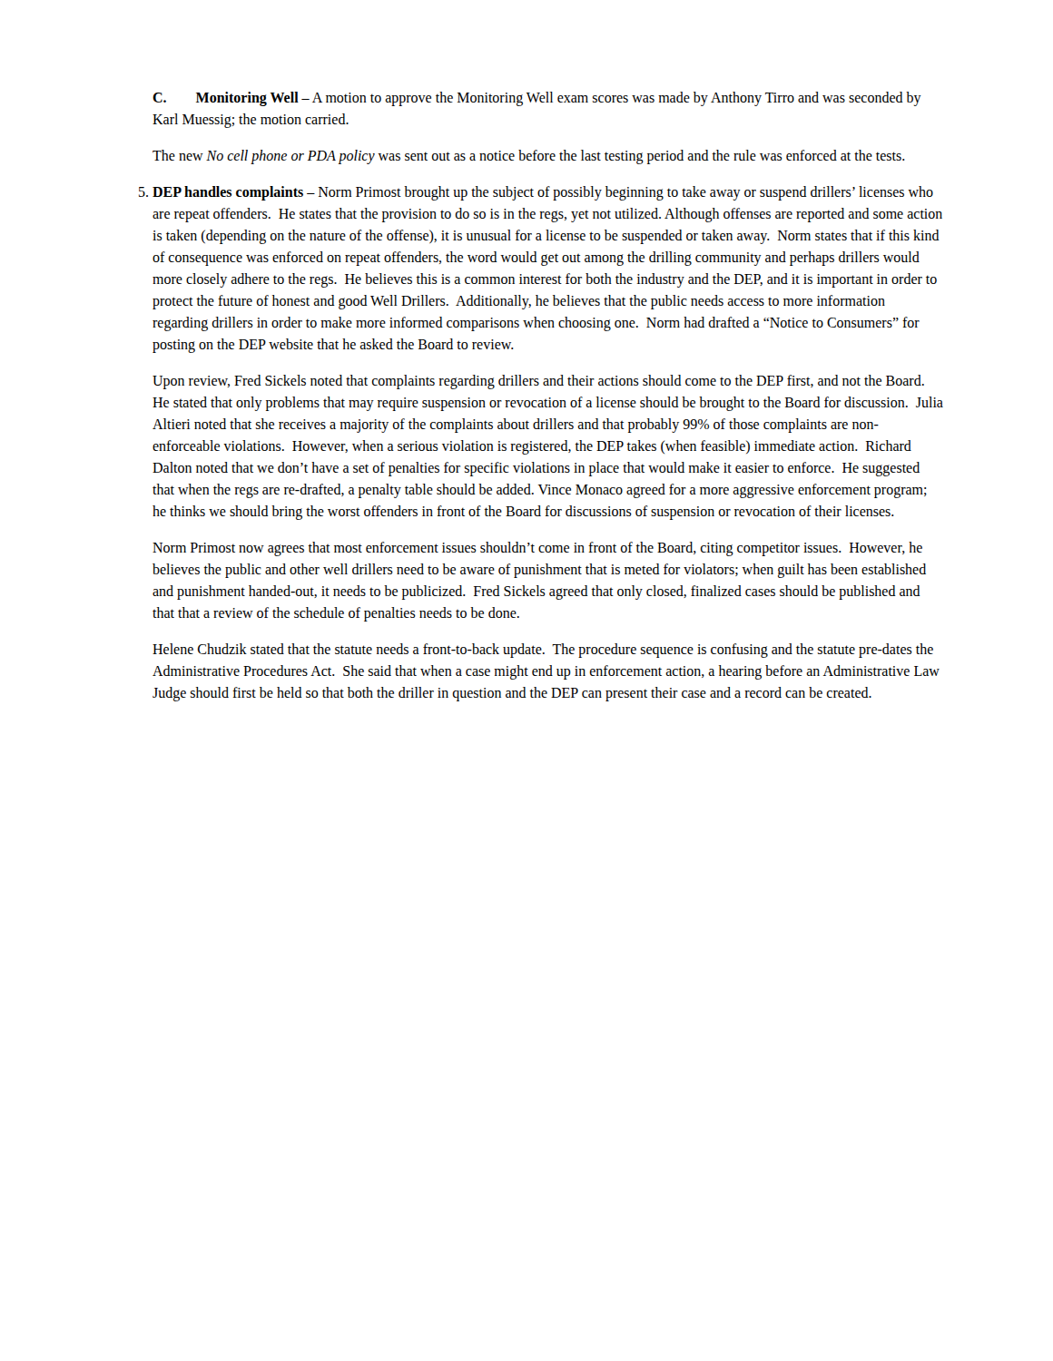C. Monitoring Well – A motion to approve the Monitoring Well exam scores was made by Anthony Tirro and was seconded by Karl Muessig; the motion carried.
The new No cell phone or PDA policy was sent out as a notice before the last testing period and the rule was enforced at the tests.
DEP handles complaints – Norm Primost brought up the subject of possibly beginning to take away or suspend drillers’ licenses who are repeat offenders. He states that the provision to do so is in the regs, yet not utilized. Although offenses are reported and some action is taken (depending on the nature of the offense), it is unusual for a license to be suspended or taken away. Norm states that if this kind of consequence was enforced on repeat offenders, the word would get out among the drilling community and perhaps drillers would more closely adhere to the regs. He believes this is a common interest for both the industry and the DEP, and it is important in order to protect the future of honest and good Well Drillers. Additionally, he believes that the public needs access to more information regarding drillers in order to make more informed comparisons when choosing one. Norm had drafted a “Notice to Consumers” for posting on the DEP website that he asked the Board to review.
Upon review, Fred Sickels noted that complaints regarding drillers and their actions should come to the DEP first, and not the Board. He stated that only problems that may require suspension or revocation of a license should be brought to the Board for discussion. Julia Altieri noted that she receives a majority of the complaints about drillers and that probably 99% of those complaints are non-enforceable violations. However, when a serious violation is registered, the DEP takes (when feasible) immediate action. Richard Dalton noted that we don’t have a set of penalties for specific violations in place that would make it easier to enforce. He suggested that when the regs are re-drafted, a penalty table should be added. Vince Monaco agreed for a more aggressive enforcement program; he thinks we should bring the worst offenders in front of the Board for discussions of suspension or revocation of their licenses.
Norm Primost now agrees that most enforcement issues shouldn’t come in front of the Board, citing competitor issues. However, he believes the public and other well drillers need to be aware of punishment that is meted for violators; when guilt has been established and punishment handed-out, it needs to be publicized. Fred Sickels agreed that only closed, finalized cases should be published and that that a review of the schedule of penalties needs to be done.
Helene Chudzik stated that the statute needs a front-to-back update. The procedure sequence is confusing and the statute pre-dates the Administrative Procedures Act. She said that when a case might end up in enforcement action, a hearing before an Administrative Law Judge should first be held so that both the driller in question and the DEP can present their case and a record can be created.